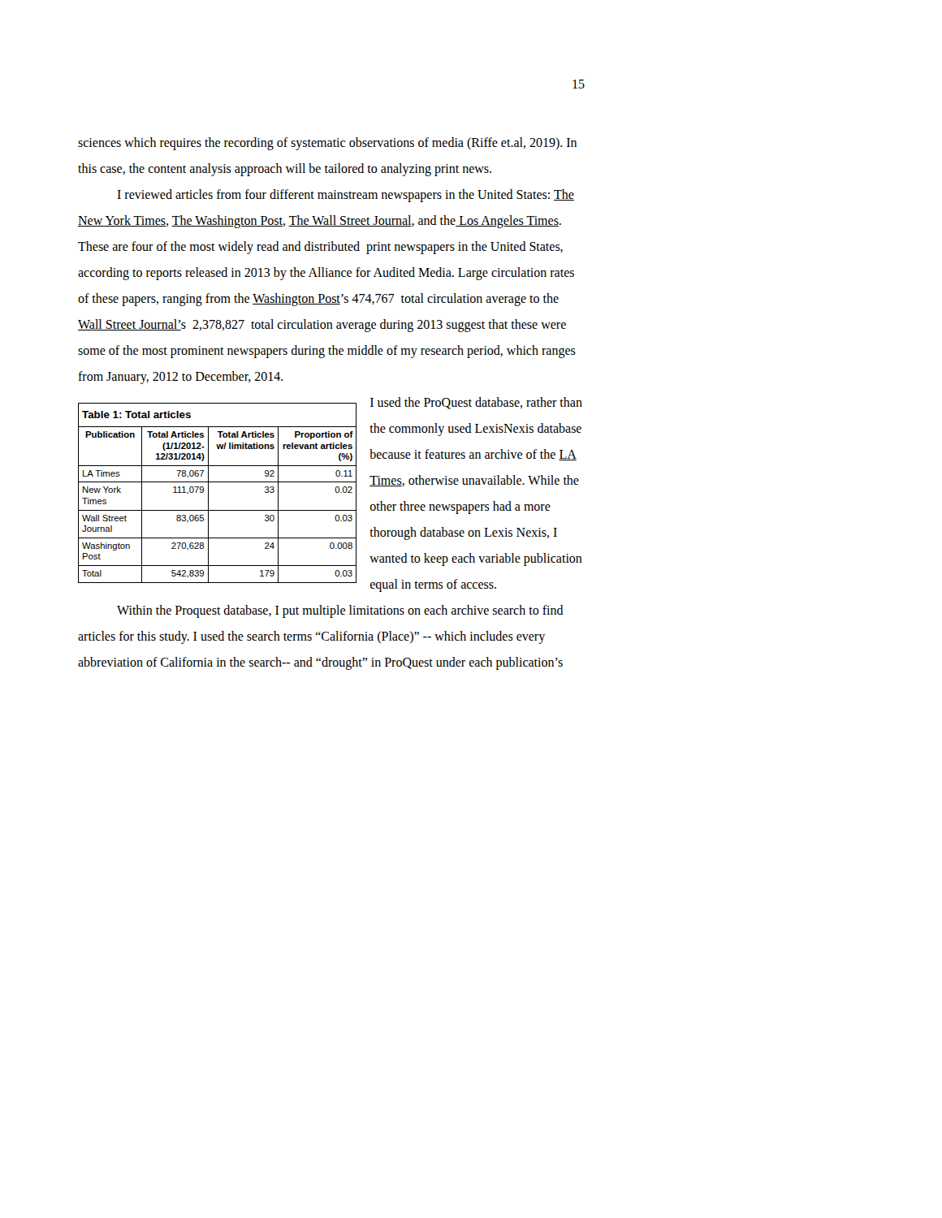15
sciences which requires the recording of systematic observations of media (Riffe et.al, 2019). In this case, the content analysis approach will be tailored to analyzing print news.
I reviewed articles from four different mainstream newspapers in the United States: The New York Times, The Washington Post, The Wall Street Journal, and the Los Angeles Times. These are four of the most widely read and distributed print newspapers in the United States, according to reports released in 2013 by the Alliance for Audited Media. Large circulation rates of these papers, ranging from the Washington Post’s 474,767 total circulation average to the Wall Street Journal’s 2,378,827 total circulation average during 2013 suggest that these were some of the most prominent newspapers during the middle of my research period, which ranges from January, 2012 to December, 2014.
Table 1: Total articles
| Publication | Total Articles (1/1/2012-12/31/2014) | Total Articles w/ limitations | Proportion of relevant articles (%) |
| --- | --- | --- | --- |
| LA Times | 78,067 | 92 | 0.11 |
| New York Times | 111,079 | 33 | 0.02 |
| Wall Street Journal | 83,065 | 30 | 0.03 |
| Washington Post | 270,628 | 24 | 0.008 |
| Total | 542,839 | 179 | 0.03 |
I used the ProQuest database, rather than the commonly used LexisNexis database because it features an archive of the LA Times, otherwise unavailable. While the other three newspapers had a more thorough database on Lexis Nexis, I wanted to keep each variable publication equal in terms of access.
Within the Proquest database, I put multiple limitations on each archive search to find articles for this study. I used the search terms “California (Place)” -- which includes every abbreviation of California in the search-- and “drought” in ProQuest under each publication’s